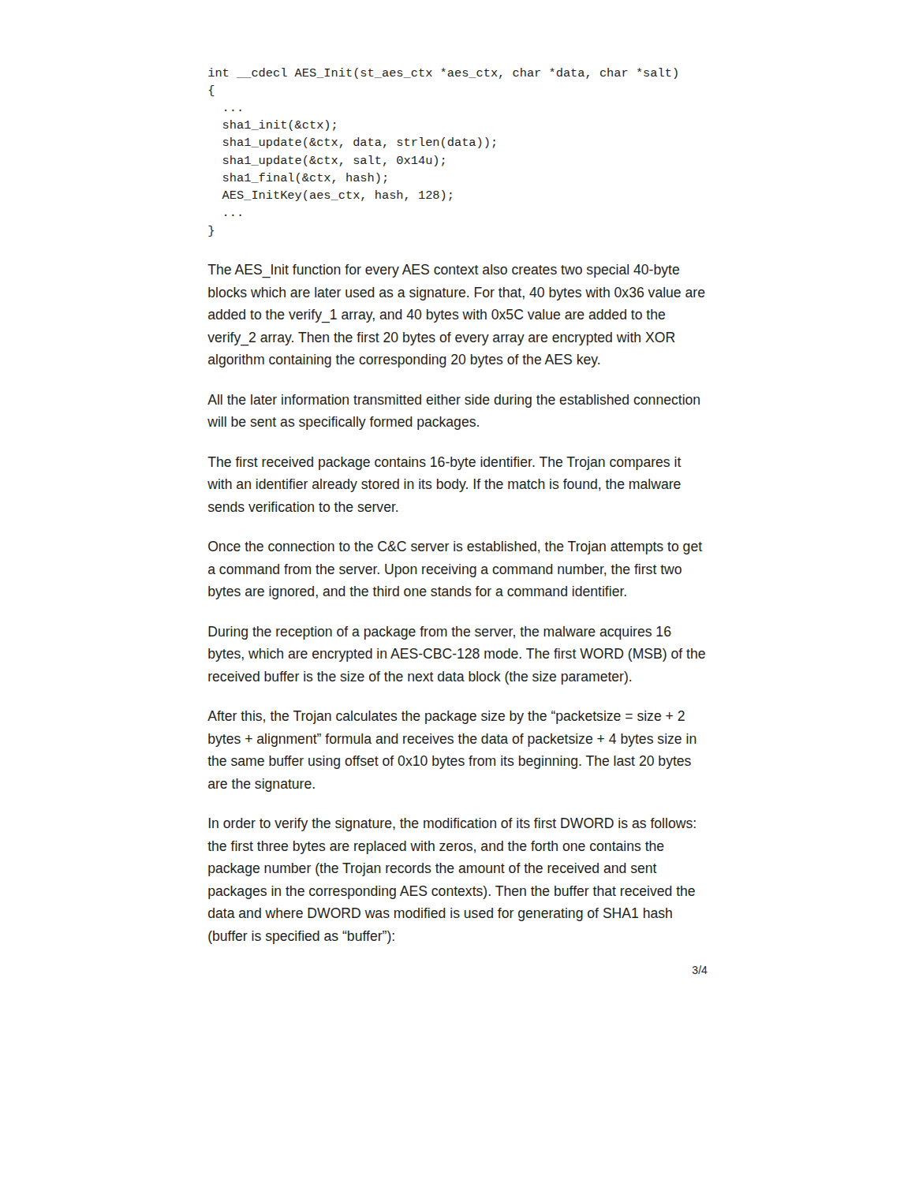int __cdecl AES_Init(st_aes_ctx *aes_ctx, char *data, char *salt)
{
  ...
  sha1_init(&ctx);
  sha1_update(&ctx, data, strlen(data));
  sha1_update(&ctx, salt, 0x14u);
  sha1_final(&ctx, hash);
  AES_InitKey(aes_ctx, hash, 128);
  ...
}
The AES_Init function for every AES context also creates two special 40-byte blocks which are later used as a signature. For that, 40 bytes with 0x36 value are added to the verify_1 array, and 40 bytes with 0x5C value are added to the verify_2 array. Then the first 20 bytes of every array are encrypted with XOR algorithm containing the corresponding 20 bytes of the AES key.
All the later information transmitted either side during the established connection will be sent as specifically formed packages.
The first received package contains 16-byte identifier. The Trojan compares it with an identifier already stored in its body. If the match is found, the malware sends verification to the server.
Once the connection to the C&C server is established, the Trojan attempts to get a command from the server. Upon receiving a command number, the first two bytes are ignored, and the third one stands for a command identifier.
During the reception of a package from the server, the malware acquires 16 bytes, which are encrypted in AES-CBC-128 mode. The first WORD (MSB) of the received buffer is the size of the next data block (the size parameter).
After this, the Trojan calculates the package size by the “packetsize = size + 2 bytes + alignment” formula and receives the data of packetsize + 4 bytes size in the same buffer using offset of 0x10 bytes from its beginning. The last 20 bytes are the signature.
In order to verify the signature, the modification of its first DWORD is as follows: the first three bytes are replaced with zeros, and the forth one contains the package number (the Trojan records the amount of the received and sent packages in the corresponding AES contexts). Then the buffer that received the data and where DWORD was modified is used for generating of SHA1 hash (buffer is specified as “buffer”):
3/4